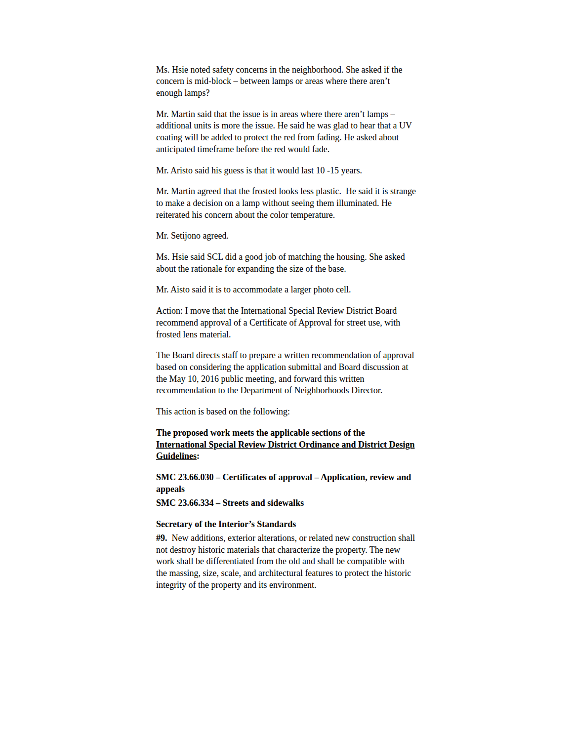Ms. Hsie noted safety concerns in the neighborhood. She asked if the concern is mid-block – between lamps or areas where there aren’t enough lamps?
Mr. Martin said that the issue is in areas where there aren’t lamps – additional units is more the issue. He said he was glad to hear that a UV coating will be added to protect the red from fading. He asked about anticipated timeframe before the red would fade.
Mr. Aristo said his guess is that it would last 10 -15 years.
Mr. Martin agreed that the frosted looks less plastic. He said it is strange to make a decision on a lamp without seeing them illuminated. He reiterated his concern about the color temperature.
Mr. Setijono agreed.
Ms. Hsie said SCL did a good job of matching the housing. She asked about the rationale for expanding the size of the base.
Mr. Aisto said it is to accommodate a larger photo cell.
Action: I move that the International Special Review District Board recommend approval of a Certificate of Approval for street use, with frosted lens material.
The Board directs staff to prepare a written recommendation of approval based on considering the application submittal and Board discussion at the May 10, 2016 public meeting, and forward this written recommendation to the Department of Neighborhoods Director.
This action is based on the following:
The proposed work meets the applicable sections of the International Special Review District Ordinance and District Design Guidelines:
SMC 23.66.030 – Certificates of approval – Application, review and appeals
SMC 23.66.334 – Streets and sidewalks
Secretary of the Interior’s Standards
#9. New additions, exterior alterations, or related new construction shall not destroy historic materials that characterize the property. The new work shall be differentiated from the old and shall be compatible with the massing, size, scale, and architectural features to protect the historic integrity of the property and its environment.